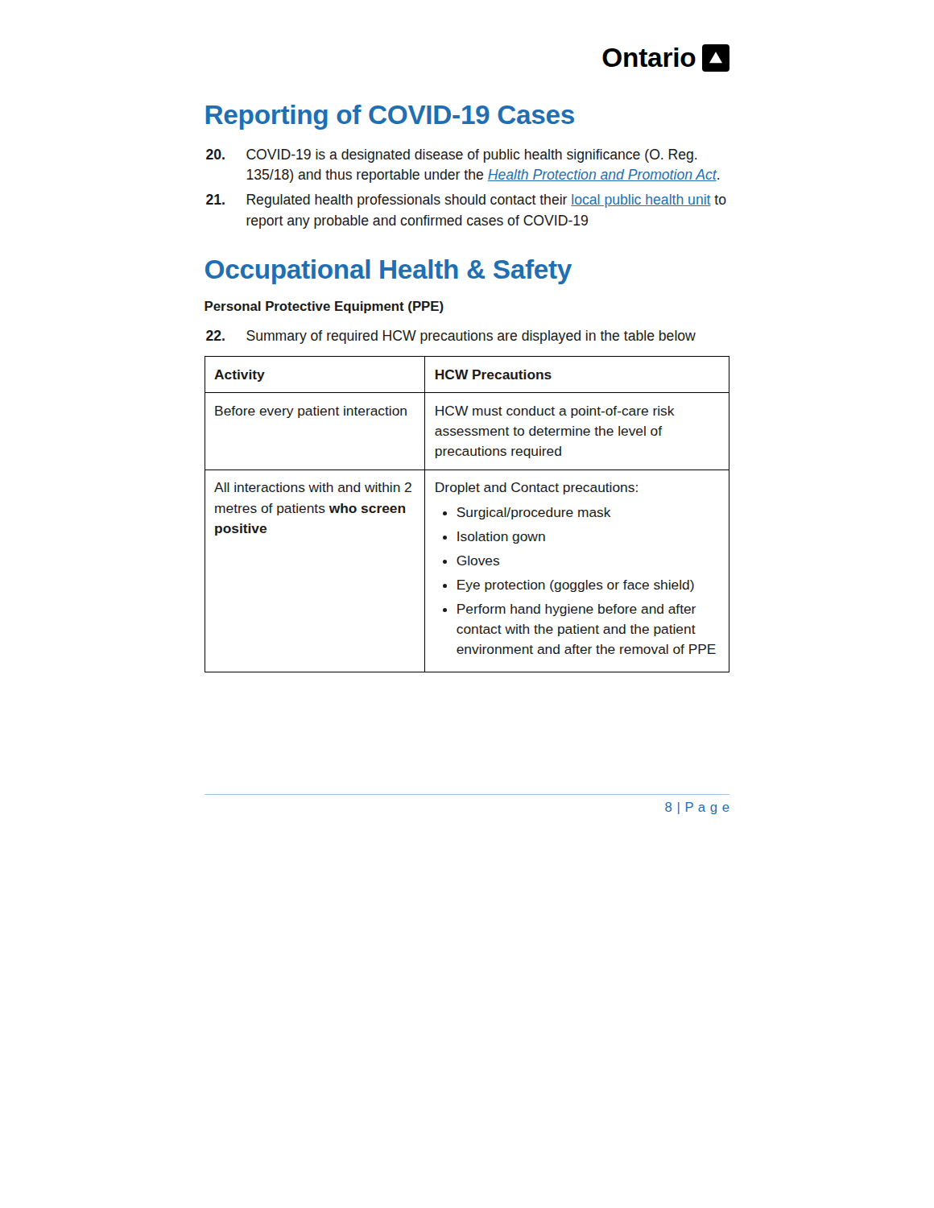Ontario
Reporting of COVID-19 Cases
20. COVID-19 is a designated disease of public health significance (O. Reg. 135/18) and thus reportable under the Health Protection and Promotion Act.
21. Regulated health professionals should contact their local public health unit to report any probable and confirmed cases of COVID-19
Occupational Health & Safety
Personal Protective Equipment (PPE)
22. Summary of required HCW precautions are displayed in the table below
| Activity | HCW Precautions |
| --- | --- |
| Before every patient interaction | HCW must conduct a point-of-care risk assessment to determine the level of precautions required |
| All interactions with and within 2 metres of patients who screen positive | Droplet and Contact precautions: Surgical/procedure mask Isolation gown Gloves Eye protection (goggles or face shield) Perform hand hygiene before and after contact with the patient and the patient environment and after the removal of PPE |
8 | P a g e